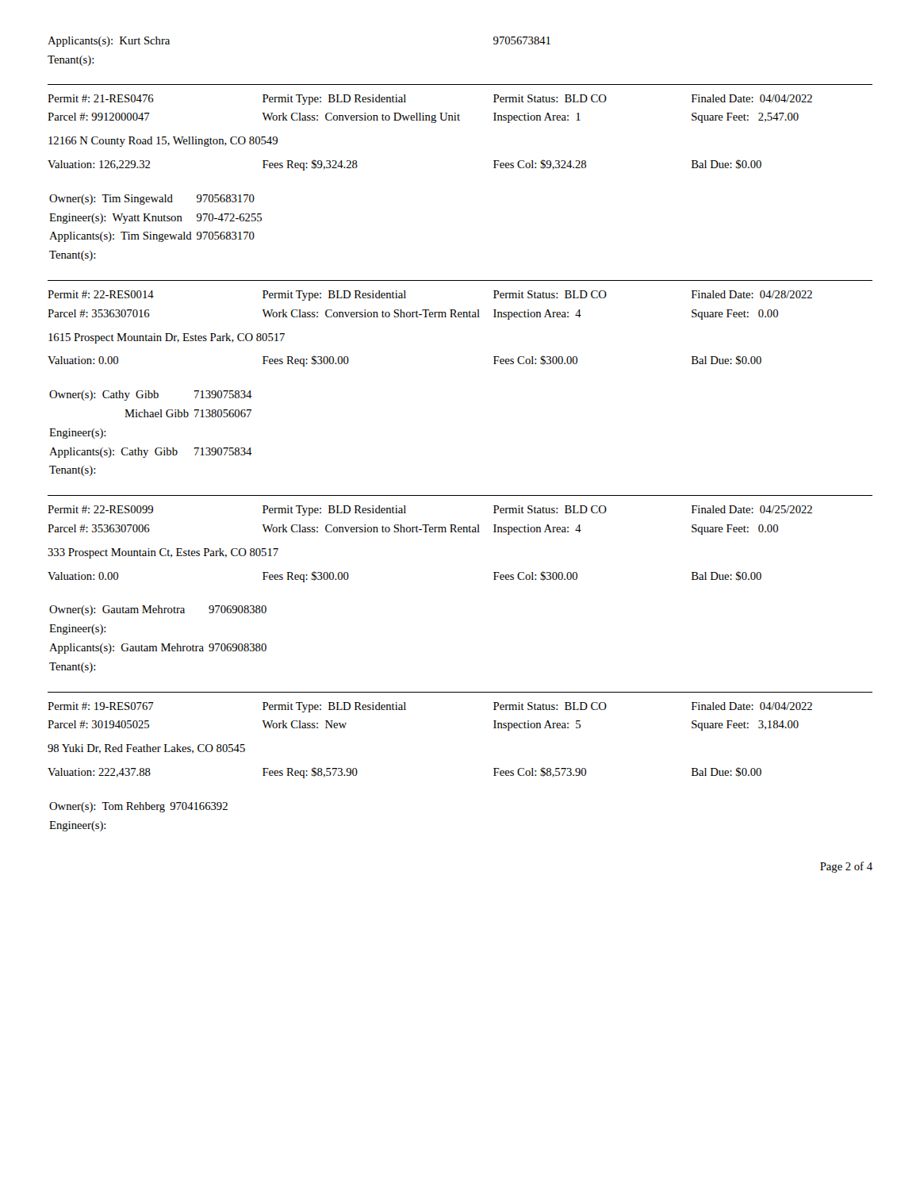| Applicants(s): Kurt Schra | | 9705673841 | |
| Tenant(s): | | | |
| Permit #: 21-RES0476 | Permit Type: BLD Residential | Permit Status: BLD CO | Finaled Date: 04/04/2022 |
| Parcel #: 9912000047 | Work Class: Conversion to Dwelling Unit | Inspection Area: 1 | Square Feet: 2,547.00 |
12166 N County Road 15, Wellington, CO 80549
| Valuation: 126,229.32 | Fees Req: $9,324.28 | Fees Col: $9,324.28 | Bal Due: $0.00 |
| Owner(s): Tim Singewald | 9705683170 | |
| Engineer(s): Wyatt Knutson | 970-472-6255 | |
| Applicants(s): Tim Singewald | 9705683170 | |
| Tenant(s): | | |
| Permit #: 22-RES0014 | Permit Type: BLD Residential | Permit Status: BLD CO | Finaled Date: 04/28/2022 |
| Parcel #: 3536307016 | Work Class: Conversion to Short-Term Rental | Inspection Area: 4 | Square Feet: 0.00 |
1615 Prospect Mountain Dr, Estes Park, CO 80517
| Valuation: 0.00 | Fees Req: $300.00 | Fees Col: $300.00 | Bal Due: $0.00 |
| Owner(s): Cathy Gibb | 7139075834 | |
| Michael Gibb | 7138056067 | |
| Engineer(s): | | |
| Applicants(s): Cathy Gibb | 7139075834 | |
| Tenant(s): | | |
| Permit #: 22-RES0099 | Permit Type: BLD Residential | Permit Status: BLD CO | Finaled Date: 04/25/2022 |
| Parcel #: 3536307006 | Work Class: Conversion to Short-Term Rental | Inspection Area: 4 | Square Feet: 0.00 |
333 Prospect Mountain Ct, Estes Park, CO 80517
| Valuation: 0.00 | Fees Req: $300.00 | Fees Col: $300.00 | Bal Due: $0.00 |
| Owner(s): Gautam Mehrotra | 9706908380 | |
| Engineer(s): | | |
| Applicants(s): Gautam Mehrotra | 9706908380 | |
| Tenant(s): | | |
| Permit #: 19-RES0767 | Permit Type: BLD Residential | Permit Status: BLD CO | Finaled Date: 04/04/2022 |
| Parcel #: 3019405025 | Work Class: New | Inspection Area: 5 | Square Feet: 3,184.00 |
98 Yuki Dr, Red Feather Lakes, CO 80545
| Valuation: 222,437.88 | Fees Req: $8,573.90 | Fees Col: $8,573.90 | Bal Due: $0.00 |
| Owner(s): Tom Rehberg | 9704166392 | |
| Engineer(s): | | |
Page 2 of 4